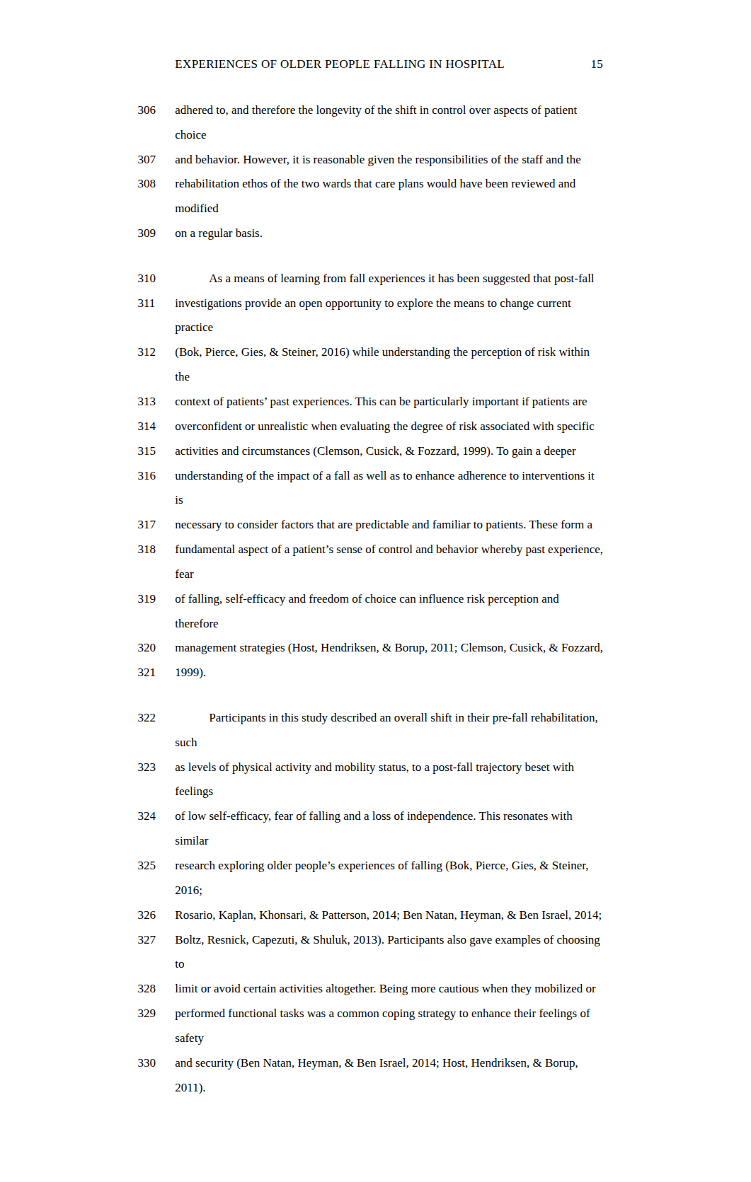Experiences of Older People Falling in Hospital 15
306 adhered to, and therefore the longevity of the shift in control over aspects of patient choice 307 and behavior. However, it is reasonable given the responsibilities of the staff and the 308 rehabilitation ethos of the two wards that care plans would have been reviewed and modified 309 on a regular basis.
310 As a means of learning from fall experiences it has been suggested that post-fall 311 investigations provide an open opportunity to explore the means to change current practice 312(Bok, Pierce, Gies, & Steiner, 2016) while understanding the perception of risk within the 313 context of patients’ past experiences. This can be particularly important if patients are 314 overconfident or unrealistic when evaluating the degree of risk associated with specific 315 activities and circumstances (Clemson, Cusick, & Fozzard, 1999). To gain a deeper 316 understanding of the impact of a fall as well as to enhance adherence to interventions it is 317 necessary to consider factors that are predictable and familiar to patients. These form a 318 fundamental aspect of a patient’s sense of control and behavior whereby past experience, fear 319 of falling, self-efficacy and freedom of choice can influence risk perception and therefore 320 management strategies (Host, Hendriksen, & Borup, 2011; Clemson, Cusick, & Fozzard, 3211999).
322 Participants in this study described an overall shift in their pre-fall rehabilitation, such 323 as levels of physical activity and mobility status, to a post-fall trajectory beset with feelings 324 of low self-efficacy, fear of falling and a loss of independence. This resonates with similar 325 research exploring older people’s experiences of falling (Bok, Pierce, Gies, & Steiner, 2016; 326 Rosario, Kaplan, Khonsari, & Patterson, 2014; Ben Natan, Heyman, & Ben Israel, 2014; 327 Boltz, Resnick, Capezuti, & Shuluk, 2013). Participants also gave examples of choosing to 328 limit or avoid certain activities altogether. Being more cautious when they mobilized or 329 performed functional tasks was a common coping strategy to enhance their feelings of safety 330 and security (Ben Natan, Heyman, & Ben Israel, 2014; Host, Hendriksen, & Borup, 2011).